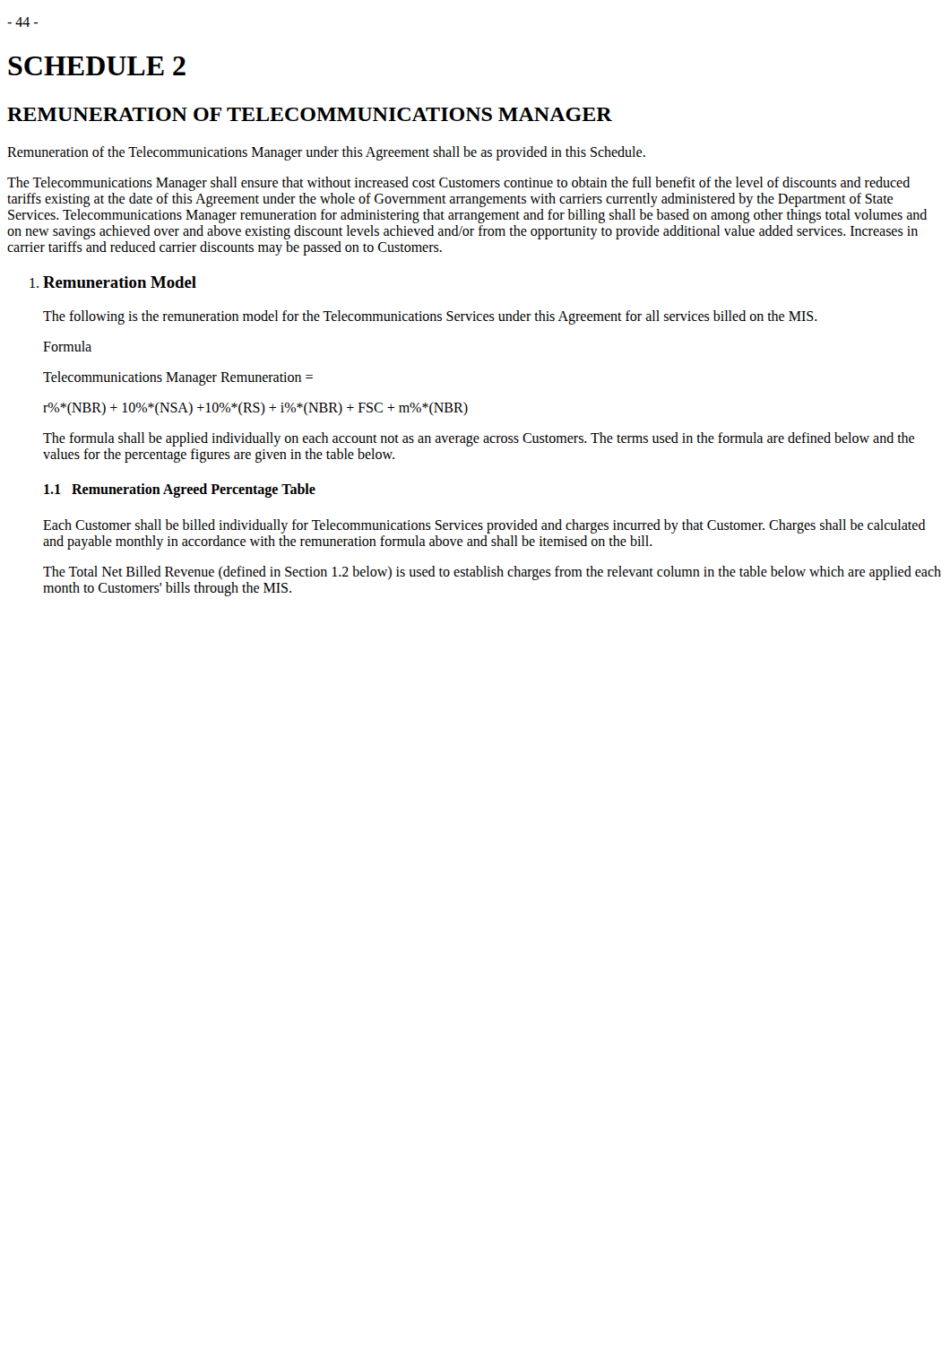- 44 -
SCHEDULE 2
REMUNERATION OF TELECOMMUNICATIONS MANAGER
Remuneration of the Telecommunications Manager under this Agreement shall be as provided in this Schedule.
The Telecommunications Manager shall ensure that without increased cost Customers continue to obtain the full benefit of the level of discounts and reduced tariffs existing at the date of this Agreement under the whole of Government arrangements with carriers currently administered by the Department of State Services. Telecommunications Manager remuneration for administering that arrangement and for billing shall be based on among other things total volumes and on new savings achieved over and above existing discount levels achieved and/or from the opportunity to provide additional value added services. Increases in carrier tariffs and reduced carrier discounts may be passed on to Customers.
Remuneration Model
The following is the remuneration model for the Telecommunications Services under this Agreement for all services billed on the MIS.
Formula
Telecommunications Manager Remuneration =
r%*(NBR) + 10%*(NSA) +10%*(RS) + i%*(NBR) + FSC + m%*(NBR)
The formula shall be applied individually on each account not as an average across Customers. The terms used in the formula are defined below and the values for the percentage figures are given in the table below.
1.1 Remuneration Agreed Percentage Table
Each Customer shall be billed individually for Telecommunications Services provided and charges incurred by that Customer. Charges shall be calculated and payable monthly in accordance with the remuneration formula above and shall be itemised on the bill.
The Total Net Billed Revenue (defined in Section 1.2 below) is used to establish charges from the relevant column in the table below which are applied each month to Customers' bills through the MIS.